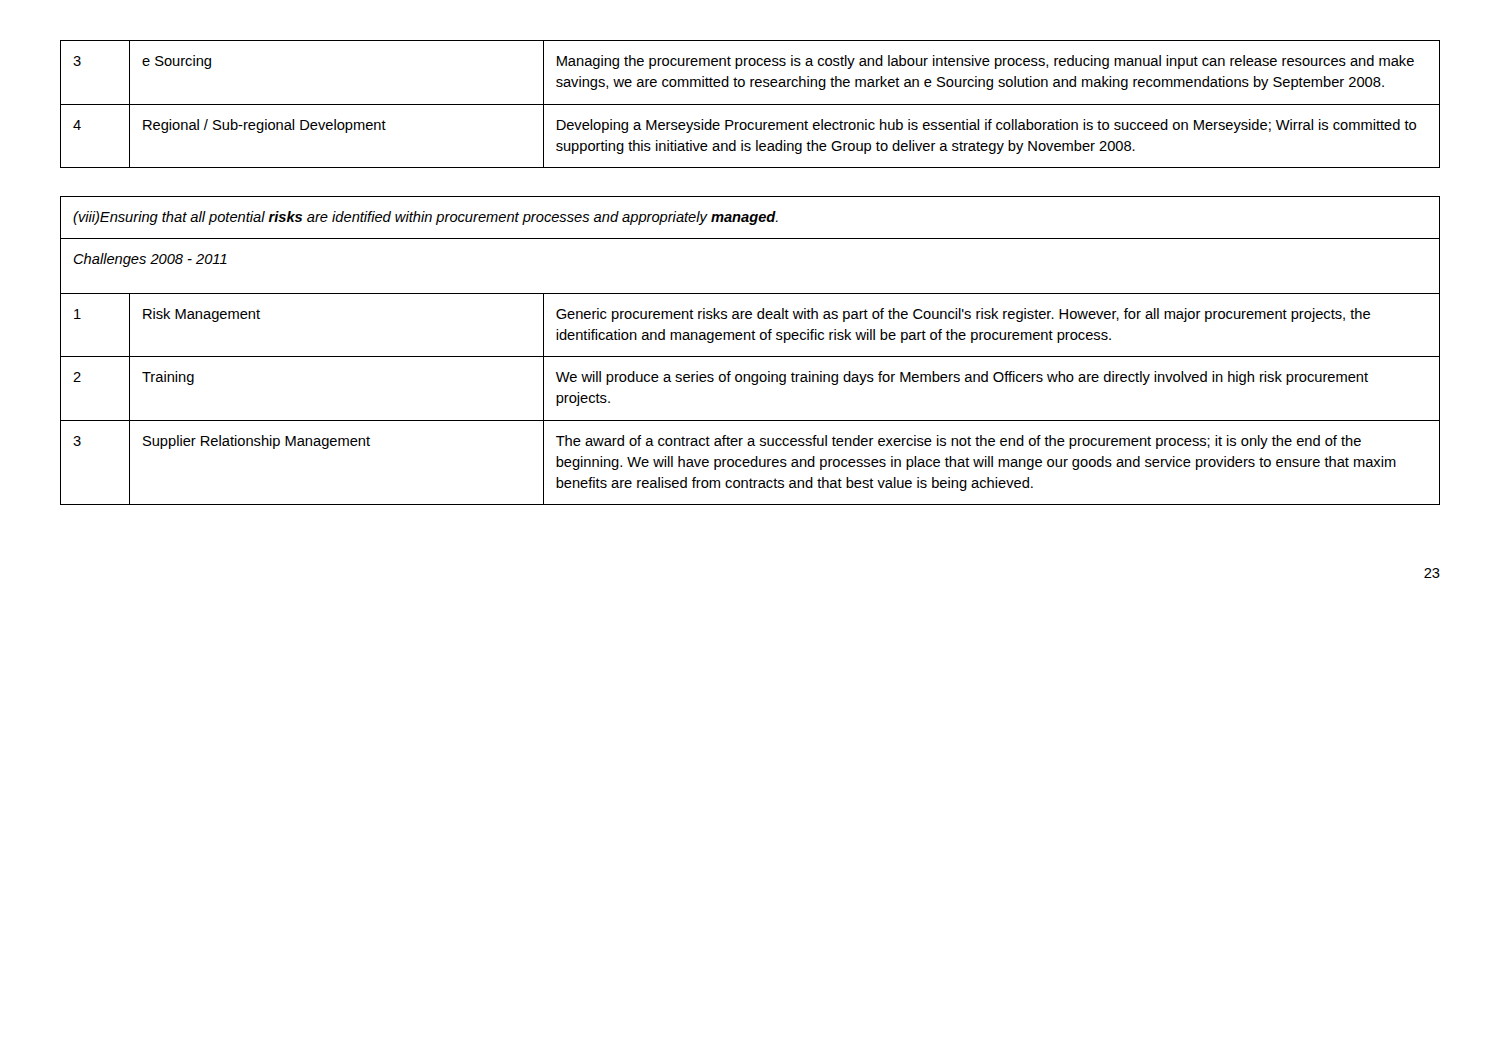| 3 | e Sourcing | Managing the procurement process is a costly and labour intensive process, reducing manual input can release resources and make savings, we are committed to researching the market an e Sourcing solution and making recommendations by September 2008. |
| 4 | Regional / Sub-regional Development | Developing a Merseyside Procurement electronic hub is essential if collaboration is to succeed on Merseyside; Wirral is committed to supporting this initiative and is leading the Group to deliver a strategy by November 2008. |
| (viii)Ensuring that all potential risks are identified within procurement processes and appropriately managed . |
| Challenges 2008 - 2011 |
| 1 | Risk Management | Generic procurement risks are dealt with as part of the Council's risk register. However, for all major procurement projects, the identification and management of specific risk will be part of the procurement process. |
| 2 | Training | We will produce a series of ongoing training days for Members and Officers who are directly involved in high risk procurement projects. |
| 3 | Supplier Relationship Management | The award of a contract after a successful tender exercise is not the end of the procurement process; it is only the end of the beginning. We will have procedures and processes in place that will mange our goods and service providers to ensure that maxim benefits are realised from contracts and that best value is being achieved. |
23